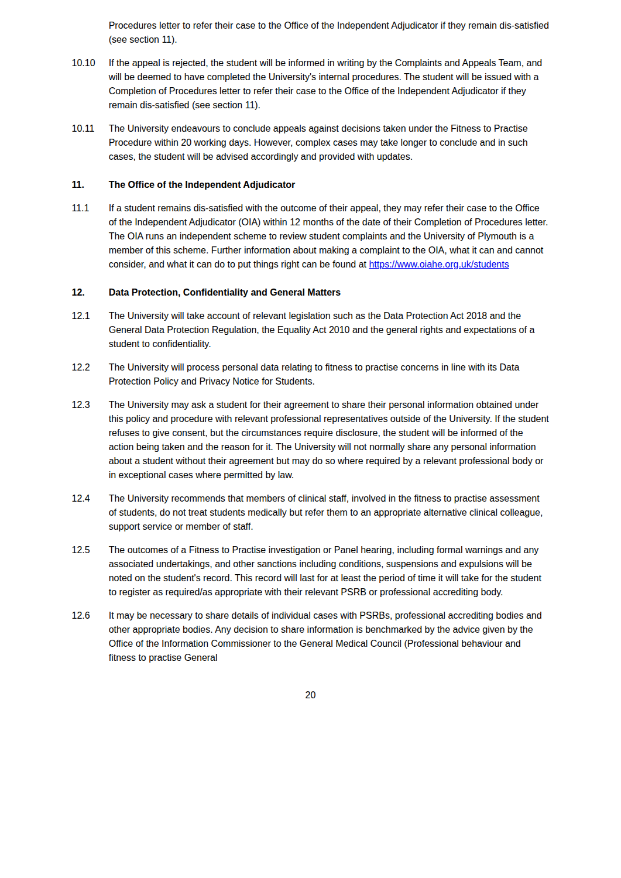Procedures letter to refer their case to the Office of the Independent Adjudicator if they remain dis-satisfied (see section 11).
10.10
If the appeal is rejected, the student will be informed in writing by the Complaints and Appeals Team, and will be deemed to have completed the University's internal procedures. The student will be issued with a Completion of Procedures letter to refer their case to the Office of the Independent Adjudicator if they remain dis-satisfied (see section 11).
10.11
The University endeavours to conclude appeals against decisions taken under the Fitness to Practise Procedure within 20 working days. However, complex cases may take longer to conclude and in such cases, the student will be advised accordingly and provided with updates.
11.
The Office of the Independent Adjudicator
11.1
If a student remains dis-satisfied with the outcome of their appeal, they may refer their case to the Office of the Independent Adjudicator (OIA) within 12 months of the date of their Completion of Procedures letter. The OIA runs an independent scheme to review student complaints and the University of Plymouth is a member of this scheme. Further information about making a complaint to the OIA, what it can and cannot consider, and what it can do to put things right can be found at https://www.oiahe.org.uk/students
12.
Data Protection, Confidentiality and General Matters
12.1
The University will take account of relevant legislation such as the Data Protection Act 2018 and the General Data Protection Regulation, the Equality Act 2010 and the general rights and expectations of a student to confidentiality.
12.2
The University will process personal data relating to fitness to practise concerns in line with its Data Protection Policy and Privacy Notice for Students.
12.3
The University may ask a student for their agreement to share their personal information obtained under this policy and procedure with relevant professional representatives outside of the University. If the student refuses to give consent, but the circumstances require disclosure, the student will be informed of the action being taken and the reason for it. The University will not normally share any personal information about a student without their agreement but may do so where required by a relevant professional body or in exceptional cases where permitted by law.
12.4
The University recommends that members of clinical staff, involved in the fitness to practise assessment of students, do not treat students medically but refer them to an appropriate alternative clinical colleague, support service or member of staff.
12.5
The outcomes of a Fitness to Practise investigation or Panel hearing, including formal warnings and any associated undertakings, and other sanctions including conditions, suspensions and expulsions will be noted on the student's record. This record will last for at least the period of time it will take for the student to register as required/as appropriate with their relevant PSRB or professional accrediting body.
12.6
It may be necessary to share details of individual cases with PSRBs, professional accrediting bodies and other appropriate bodies. Any decision to share information is benchmarked by the advice given by the Office of the Information Commissioner to the General Medical Council (Professional behaviour and fitness to practise General
20